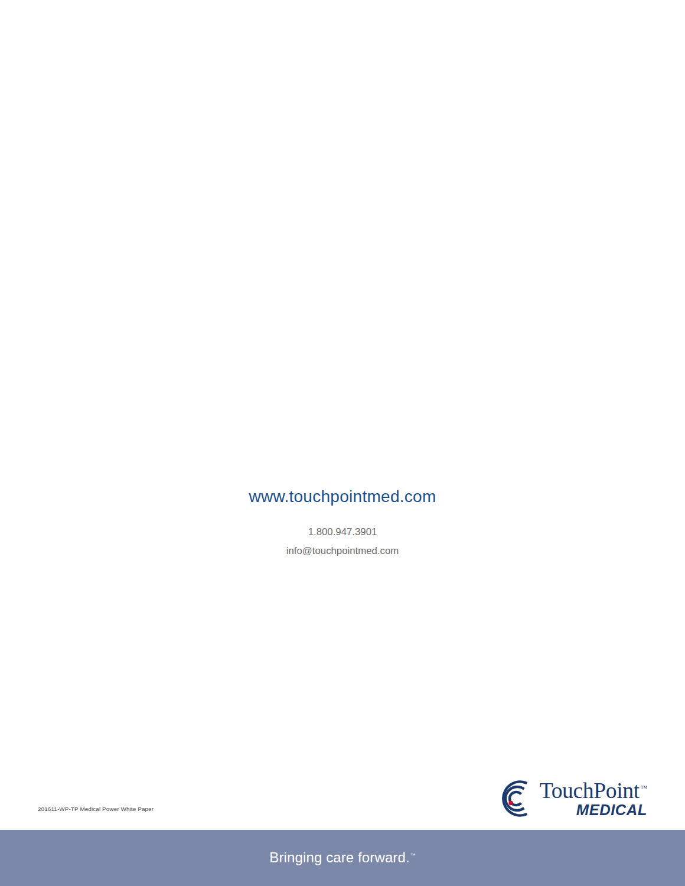www.touchpointmed.com
1.800.947.3901
info@touchpointmed.com
201611-WP-TP Medical Power White Paper
TouchPoint™ MEDICAL
Bringing care forward.™